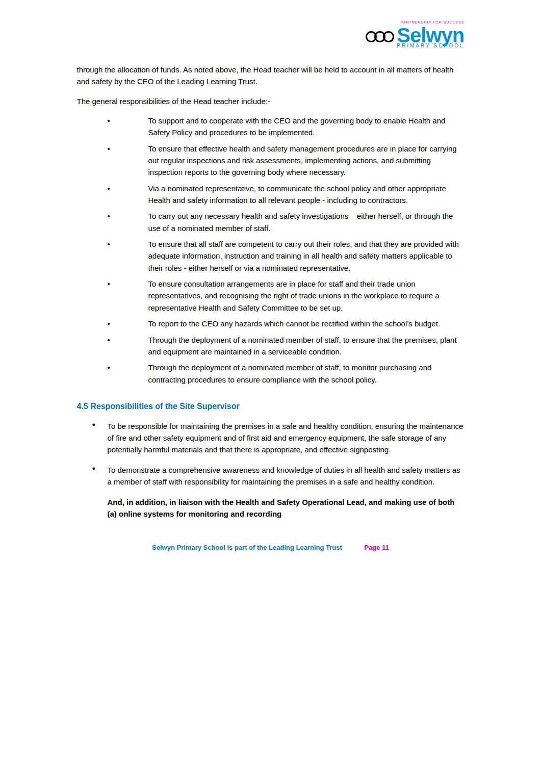Partnership for Success
Selwyn
Primary School
through the allocation of funds. As noted above, the Head teacher will be held to account in all matters of health and safety by the CEO of the Leading Learning Trust.
The general responsibilities of the Head teacher include:-
To support and to cooperate with the CEO and the governing body to enable Health and Safety Policy and procedures to be implemented.
To ensure that effective health and safety management procedures are in place for carrying out regular inspections and risk assessments, implementing actions, and submitting inspection reports to the governing body where necessary.
Via a nominated representative, to communicate the school policy and other appropriate Health and safety information to all relevant people - including to contractors.
To carry out any necessary health and safety investigations – either herself, or through the use of a nominated member of staff.
To ensure that all staff are competent to carry out their roles, and that they are provided with adequate information, instruction and training in all health and safety matters applicable to their roles - either herself or via a nominated representative.
To ensure consultation arrangements are in place for staff and their trade union representatives, and recognising the right of trade unions in the workplace to require a representative Health and Safety Committee to be set up.
To report to the CEO any hazards which cannot be rectified within the school’s budget.
Through the deployment of a nominated member of staff, to ensure that the premises, plant and equipment are maintained in a serviceable condition.
Through the deployment of a nominated member of staff, to monitor purchasing and contracting procedures to ensure compliance with the school policy.
4.5 Responsibilities of the Site Supervisor
To be responsible for maintaining the premises in a safe and healthy condition, ensuring the maintenance of fire and other safety equipment and of first aid and emergency equipment, the safe storage of any potentially harmful materials and that there is appropriate, and effective signposting.
To demonstrate a comprehensive awareness and knowledge of duties in all health and safety matters as a member of staff with responsibility for maintaining the premises in a safe and healthy condition.
And, in addition, in liaison with the Health and Safety Operational Lead, and making use of both (a) online systems for monitoring and recording
Selwyn Primary School is part of the Leading Learning Trust Page 11